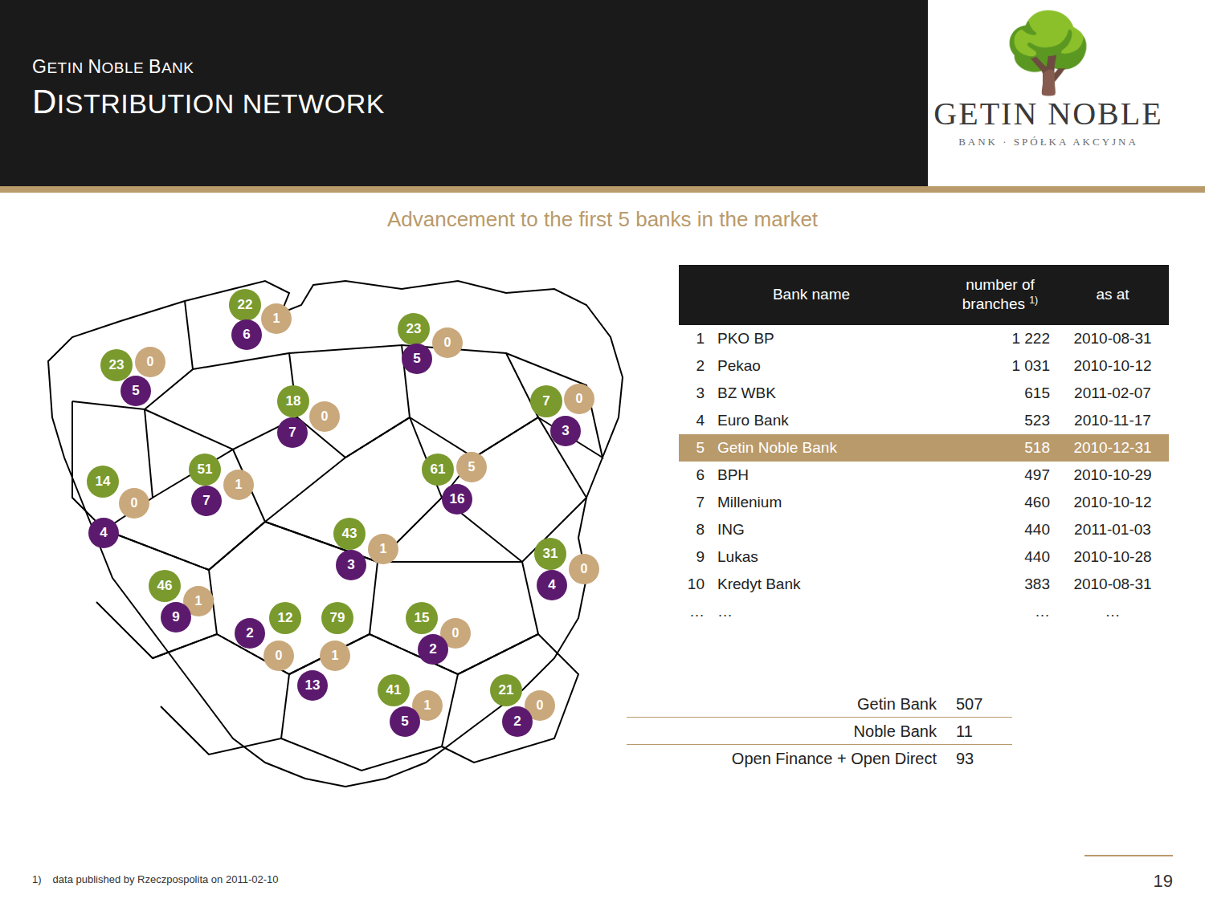GETIN NOBLE BANK
DISTRIBUTION NETWORK
🌳
GETIN NOBLE
BANK · SPÓŁKA AKCYJNA
Advancement to the first 5 banks in the market
22
1
6
23
0
5
23
0
5
18
0
7
7
0
3
51
1
7
61
5
16
14
0
4
43
1
3
31
0
4
46
1
9
12
2
0
79
1
13
15
0
2
41
1
5
21
0
2
| Bank name | number of branches 1) | as at |
| --- | --- | --- |
| 1 | PKO BP | 1 222 | 2010-08-31 |
| 2 | Pekao | 1 031 | 2010-10-12 |
| 3 | BZ WBK | 615 | 2011-02-07 |
| 4 | Euro Bank | 523 | 2010-11-17 |
| 5 | Getin Noble Bank | 518 | 2010-12-31 |
| 6 | BPH | 497 | 2010-10-29 |
| 7 | Millenium | 460 | 2010-10-12 |
| 8 | ING | 440 | 2011-01-03 |
| 9 | Lukas | 440 | 2010-10-28 |
| 10 | Kredyt Bank | 383 | 2010-08-31 |
| … | … | … | … |
Getin Bank
507
Noble Bank
11
Open Finance + Open Direct
93
1) data published by Rzeczpospolita on 2011-02-10
19